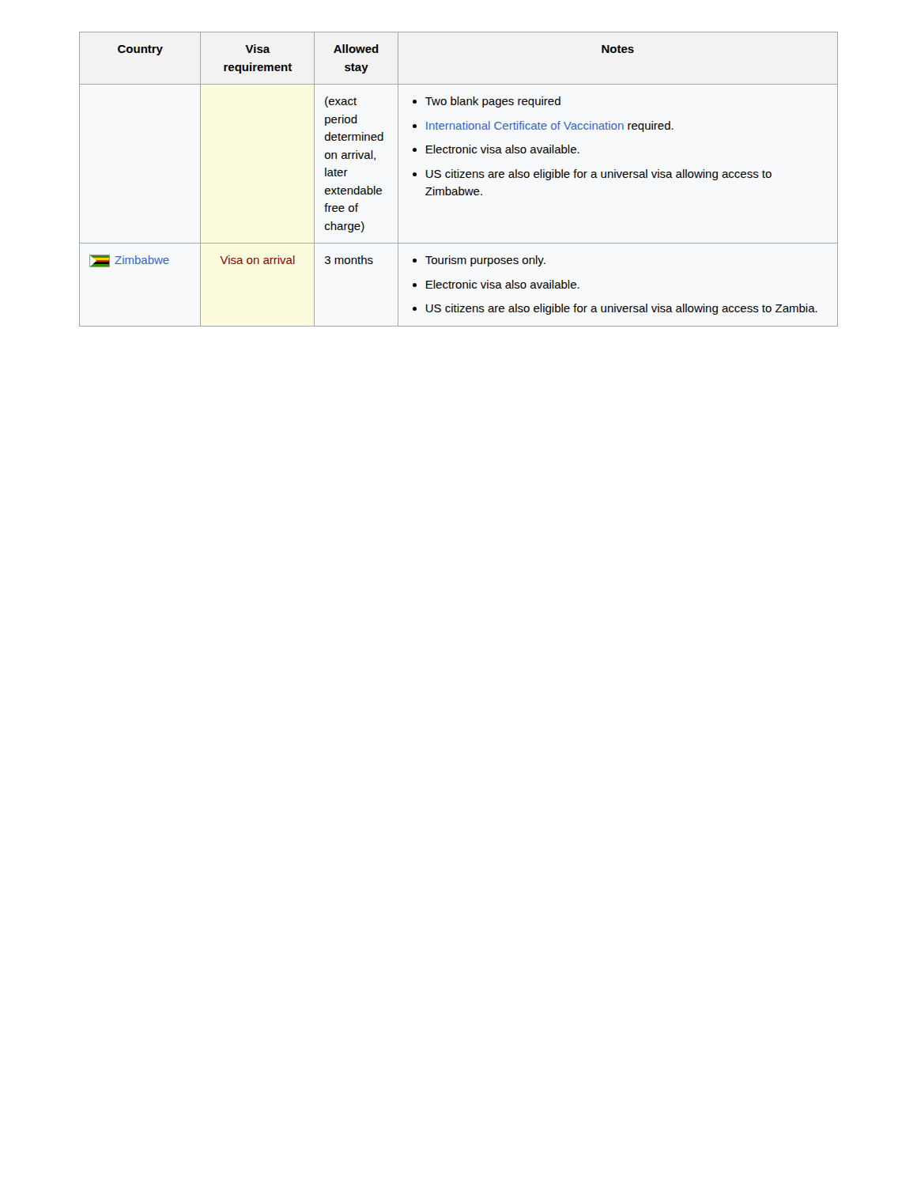| Country | Visa requirement | Allowed stay | Notes |
| --- | --- | --- | --- |
| | | (exact period determined on arrival, later extendable free of charge) | Two blank pages required International Certificate of Vaccination required. Electronic visa also available. US citizens are also eligible for a universal visa allowing access to Zimbabwe. |
| Zimbabwe | Visa on arrival | 3 months | Tourism purposes only. Electronic visa also available. US citizens are also eligible for a universal visa allowing access to Zambia. |